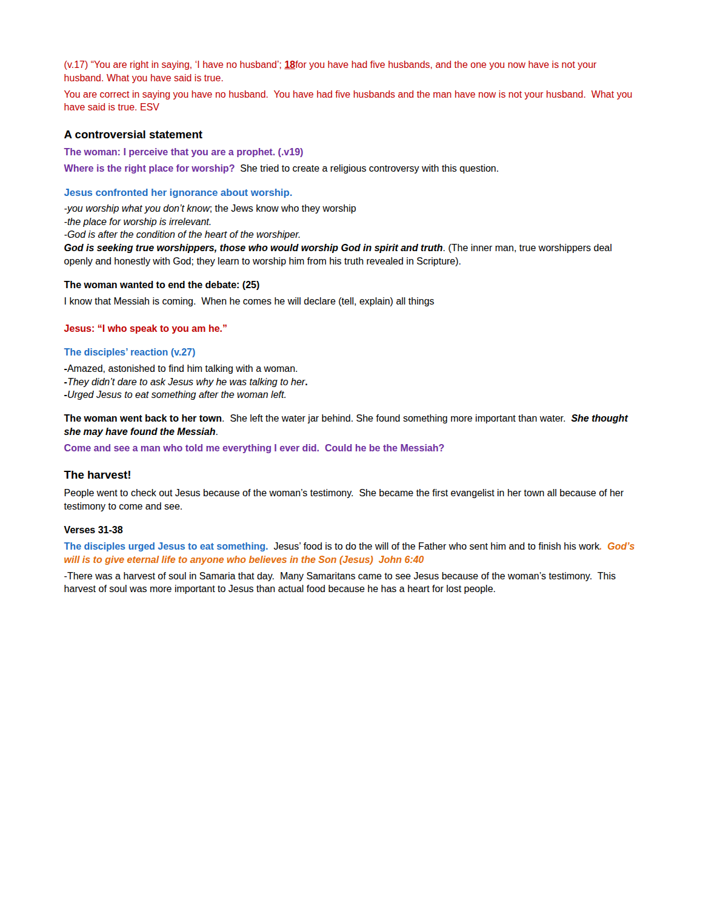(v.17) “You are right in saying, ‘I have no husband’; 18for you have had five husbands, and the one you now have is not your husband. What you have said is true.
You are correct in saying you have no husband. You have had five husbands and the man have now is not your husband. What you have said is true. ESV
A controversial statement
The woman: I perceive that you are a prophet. (.v19)
Where is the right place for worship? She tried to create a religious controversy with this question.
Jesus confronted her ignorance about worship.
-you worship what you don’t know; the Jews know who they worship
-the place for worship is irrelevant.
-God is after the condition of the heart of the worshiper.
God is seeking true worshippers, those who would worship God in spirit and truth. (The inner man, true worshippers deal openly and honestly with God; they learn to worship him from his truth revealed in Scripture).
The woman wanted to end the debate: (25)
I know that Messiah is coming. When he comes he will declare (tell, explain) all things
Jesus: “I who speak to you am he.”
The disciples’ reaction (v.27)
-Amazed, astonished to find him talking with a woman.
-They didn’t dare to ask Jesus why he was talking to her.
-Urged Jesus to eat something after the woman left.
The woman went back to her town. She left the water jar behind. She found something more important than water. She thought she may have found the Messiah.
Come and see a man who told me everything I ever did. Could he be the Messiah?
The harvest!
People went to check out Jesus because of the woman’s testimony. She became the first evangelist in her town all because of her testimony to come and see.
Verses 31-38
The disciples urged Jesus to eat something. Jesus’ food is to do the will of the Father who sent him and to finish his work. God’s will is to give eternal life to anyone who believes in the Son (Jesus) John 6:40
-There was a harvest of soul in Samaria that day. Many Samaritans came to see Jesus because of the woman’s testimony. This harvest of soul was more important to Jesus than actual food because he has a heart for lost people.